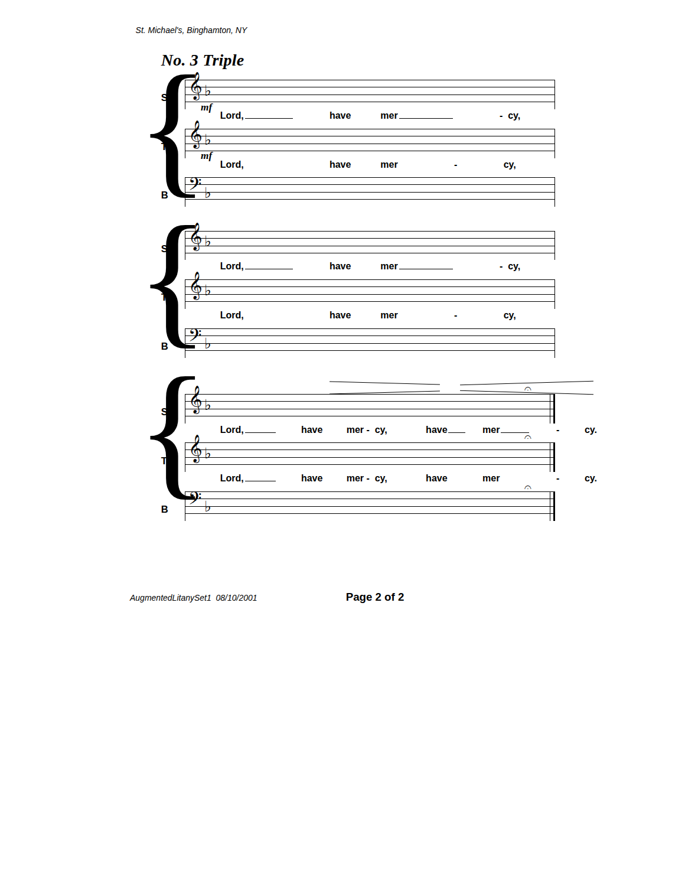St. Michael's, Binghamton, NY
No. 3 Triple
S/A
𝄞 ♭
mf Lord, have mer - cy,
T
𝄞 ♭
mf Lord, have mer - cy,
B
𝄢 ♭
S/A
𝄞 ♭
Lord, have mer - cy,
T
𝄞 ♭
Lord, have mer - cy,
B
𝄢 ♭
S/A
𝄞 ♭ 𝄐
Lord, have mer - cy, have mer - cy.
T
𝄞 ♭ 𝄐
Lord, have mer - cy, have mer - cy.
B
𝄢 ♭ 𝄐
AugmentedLitanySet1 08/10/2001
Page 2 of 2